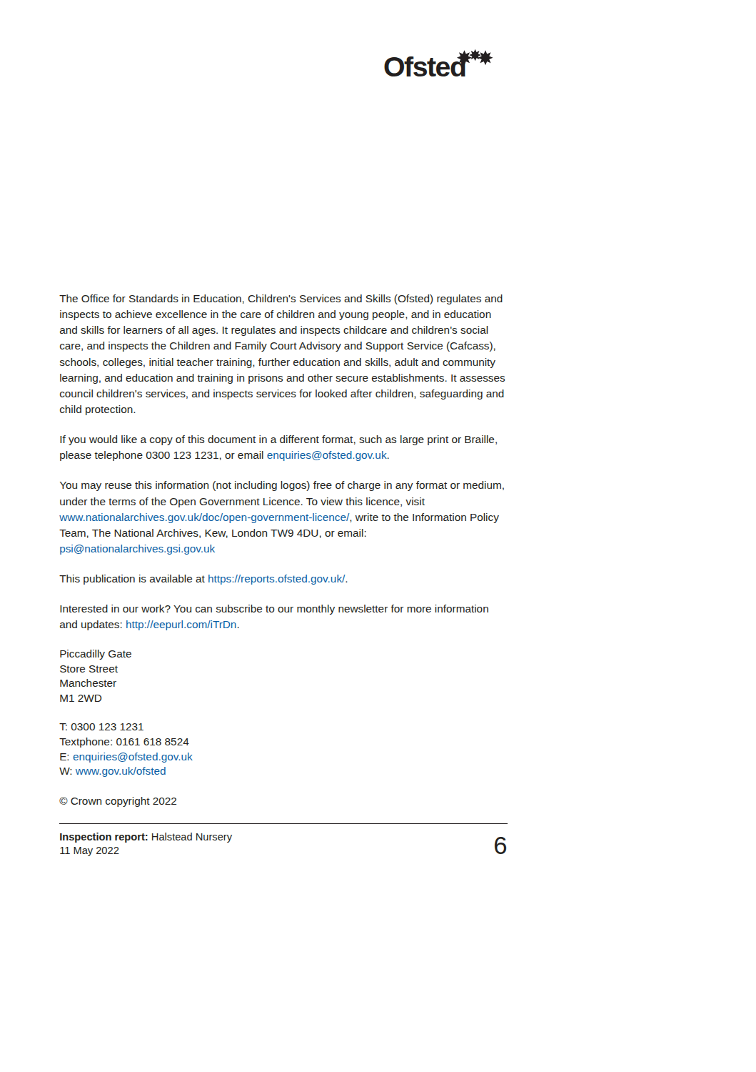The Office for Standards in Education, Children's Services and Skills (Ofsted) regulates and inspects to achieve excellence in the care of children and young people, and in education and skills for learners of all ages. It regulates and inspects childcare and children's social care, and inspects the Children and Family Court Advisory and Support Service (Cafcass), schools, colleges, initial teacher training, further education and skills, adult and community learning, and education and training in prisons and other secure establishments. It assesses council children's services, and inspects services for looked after children, safeguarding and child protection.
If you would like a copy of this document in a different format, such as large print or Braille, please telephone 0300 123 1231, or email enquiries@ofsted.gov.uk.
You may reuse this information (not including logos) free of charge in any format or medium, under the terms of the Open Government Licence. To view this licence, visit www.nationalarchives.gov.uk/doc/open-government-licence/, write to the Information Policy Team, The National Archives, Kew, London TW9 4DU, or email: psi@nationalarchives.gsi.gov.uk
This publication is available at https://reports.ofsted.gov.uk/.
Interested in our work? You can subscribe to our monthly newsletter for more information and updates: http://eepurl.com/iTrDn.
Piccadilly Gate
Store Street
Manchester
M1 2WD
T: 0300 123 1231
Textphone: 0161 618 8524
E: enquiries@ofsted.gov.uk
W: www.gov.uk/ofsted
© Crown copyright 2022
Inspection report: Halstead Nursery
11 May 2022
6